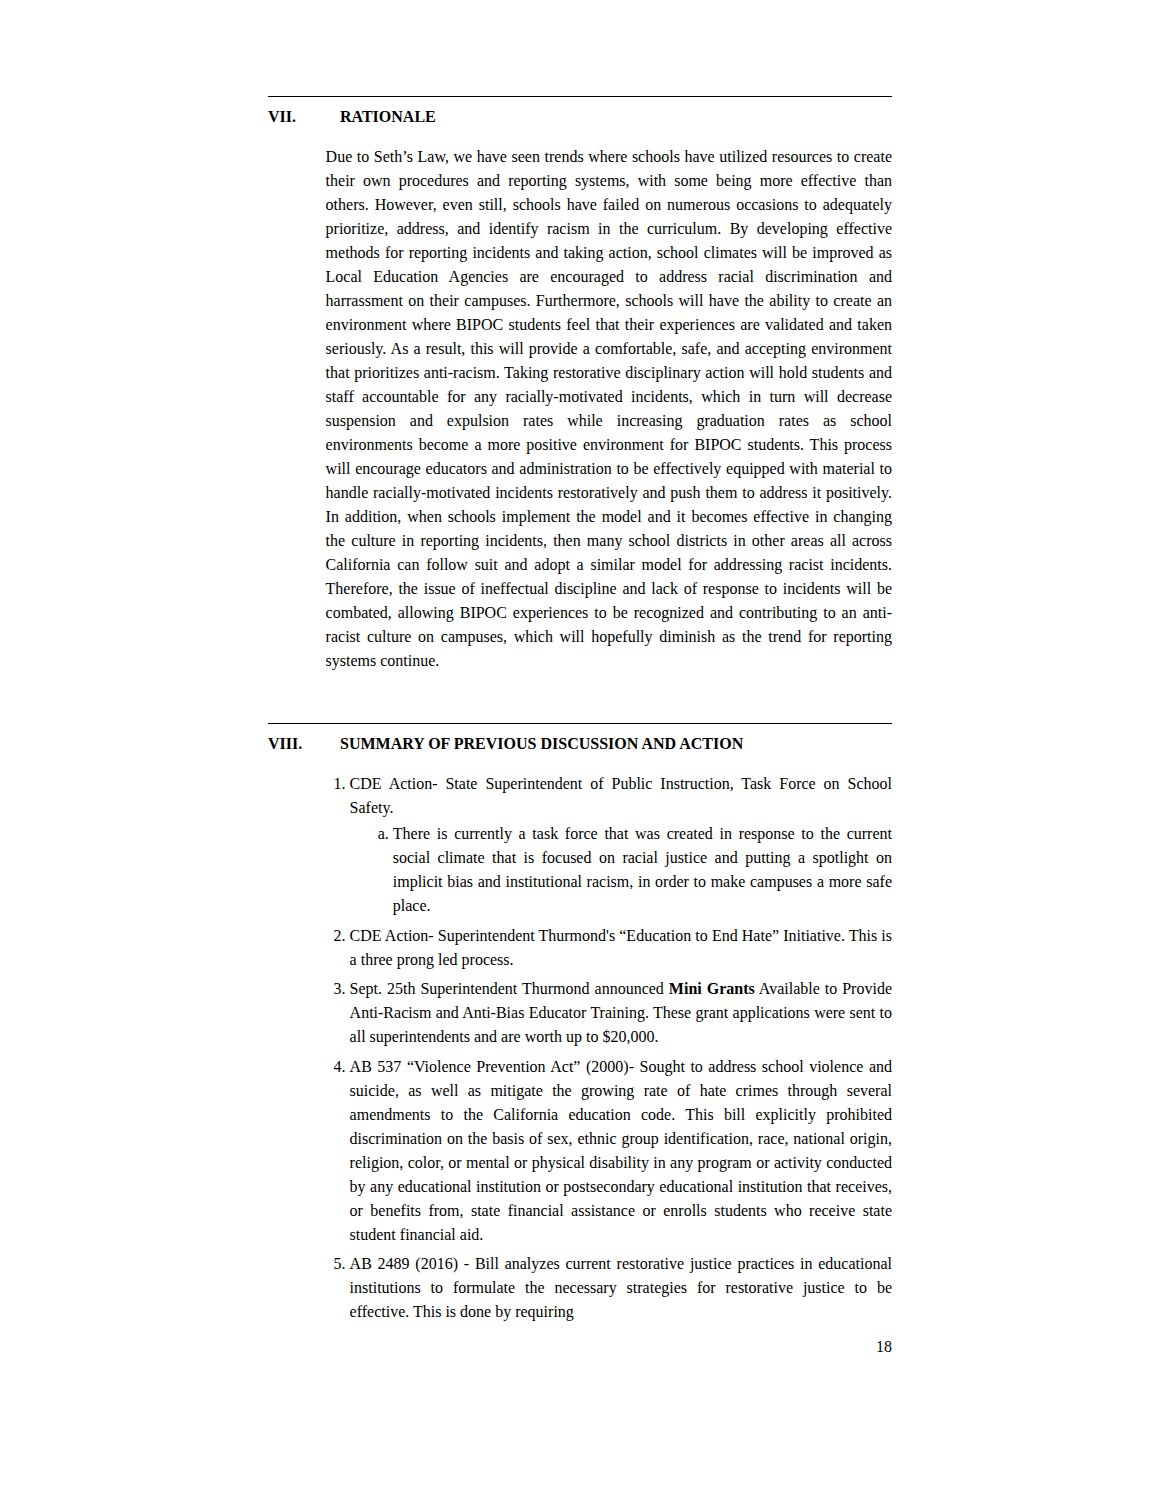VII. RATIONALE
Due to Seth’s Law, we have seen trends where schools have utilized resources to create their own procedures and reporting systems, with some being more effective than others. However, even still, schools have failed on numerous occasions to adequately prioritize, address, and identify racism in the curriculum. By developing effective methods for reporting incidents and taking action, school climates will be improved as Local Education Agencies are encouraged to address racial discrimination and harrassment on their campuses. Furthermore, schools will have the ability to create an environment where BIPOC students feel that their experiences are validated and taken seriously. As a result, this will provide a comfortable, safe, and accepting environment that prioritizes anti-racism. Taking restorative disciplinary action will hold students and staff accountable for any racially-motivated incidents, which in turn will decrease suspension and expulsion rates while increasing graduation rates as school environments become a more positive environment for BIPOC students. This process will encourage educators and administration to be effectively equipped with material to handle racially-motivated incidents restoratively and push them to address it positively. In addition, when schools implement the model and it becomes effective in changing the culture in reporting incidents, then many school districts in other areas all across California can follow suit and adopt a similar model for addressing racist incidents. Therefore, the issue of ineffectual discipline and lack of response to incidents will be combated, allowing BIPOC experiences to be recognized and contributing to an anti-racist culture on campuses, which will hopefully diminish as the trend for reporting systems continue.
VIII. SUMMARY OF PREVIOUS DISCUSSION AND ACTION
CDE Action- State Superintendent of Public Instruction, Task Force on School Safety.
There is currently a task force that was created in response to the current social climate that is focused on racial justice and putting a spotlight on implicit bias and institutional racism, in order to make campuses a more safe place.
CDE Action- Superintendent Thurmond's “Education to End Hate” Initiative. This is a three prong led process.
Sept. 25th Superintendent Thurmond announced Mini Grants Available to Provide Anti-Racism and Anti-Bias Educator Training. These grant applications were sent to all superintendents and are worth up to $20,000.
AB 537 “Violence Prevention Act” (2000)- Sought to address school violence and suicide, as well as mitigate the growing rate of hate crimes through several amendments to the California education code. This bill explicitly prohibited discrimination on the basis of sex, ethnic group identification, race, national origin, religion, color, or mental or physical disability in any program or activity conducted by any educational institution or postsecondary educational institution that receives, or benefits from, state financial assistance or enrolls students who receive state student financial aid.
AB 2489 (2016) - Bill analyzes current restorative justice practices in educational institutions to formulate the necessary strategies for restorative justice to be effective. This is done by requiring
18